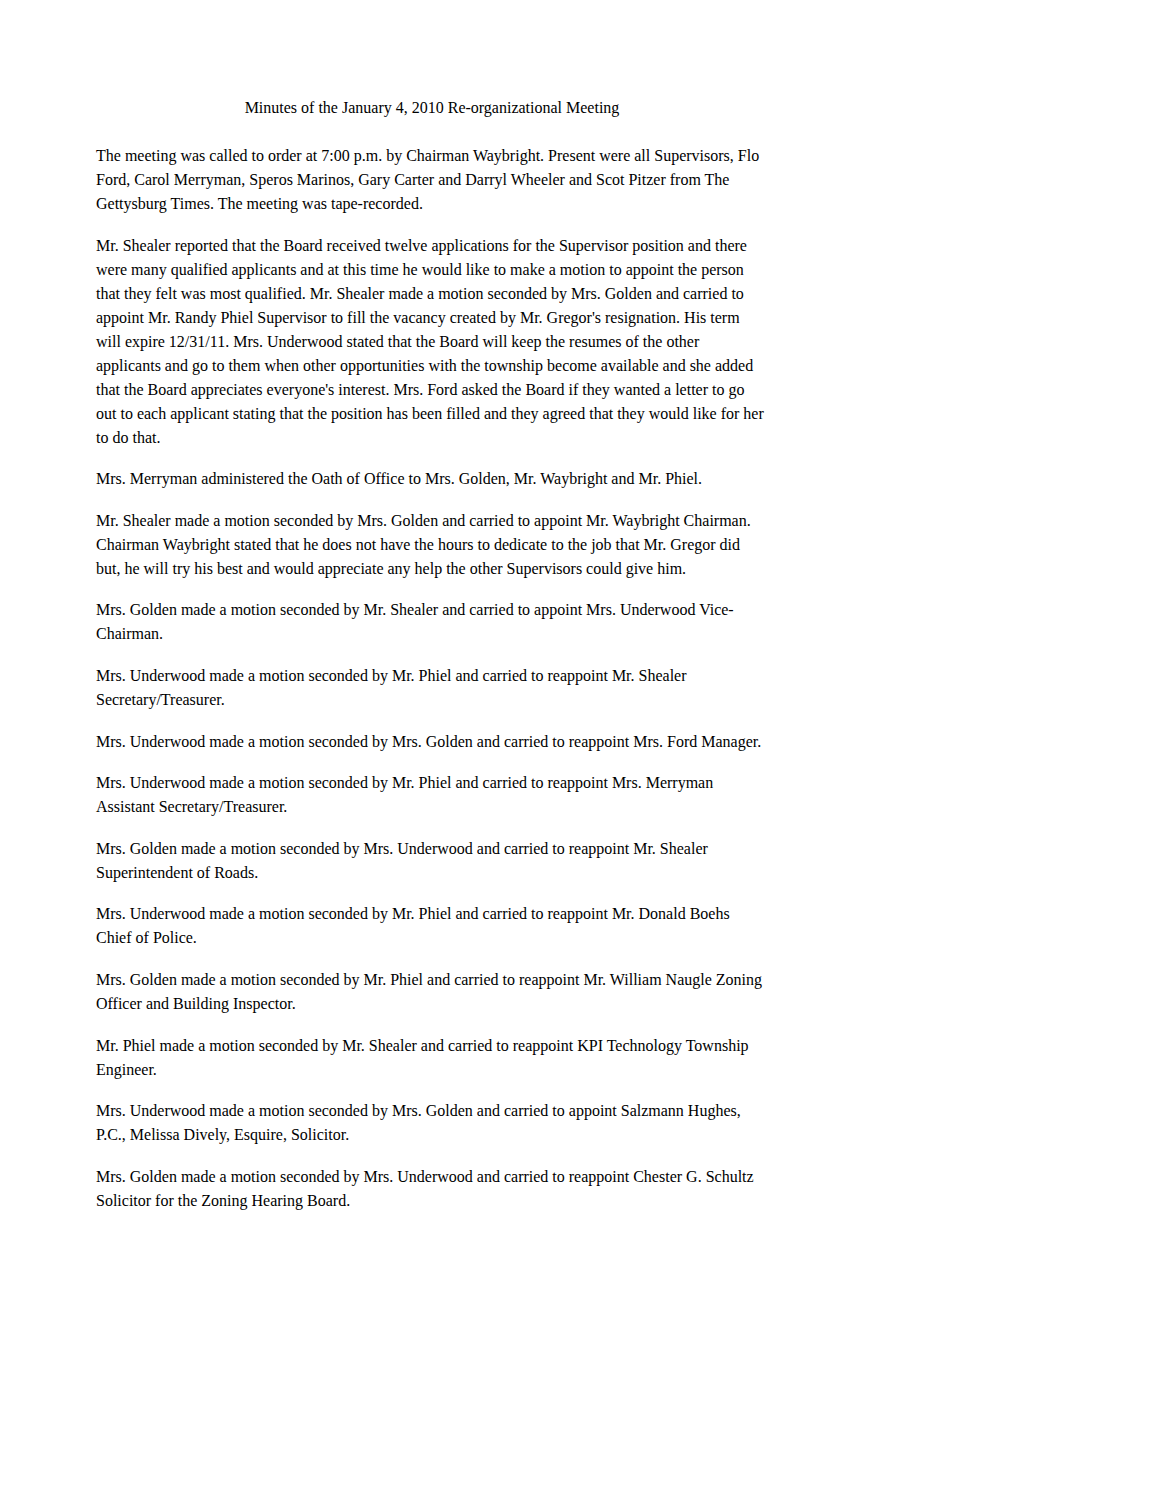Minutes of the January 4, 2010 Re-organizational Meeting
The meeting was called to order at 7:00 p.m. by Chairman Waybright. Present were all Supervisors, Flo Ford, Carol Merryman, Speros Marinos, Gary Carter and Darryl Wheeler and Scot Pitzer from The Gettysburg Times. The meeting was tape-recorded.
Mr. Shealer reported that the Board received twelve applications for the Supervisor position and there were many qualified applicants and at this time he would like to make a motion to appoint the person that they felt was most qualified. Mr. Shealer made a motion seconded by Mrs. Golden and carried to appoint Mr. Randy Phiel Supervisor to fill the vacancy created by Mr. Gregor's resignation. His term will expire 12/31/11. Mrs. Underwood stated that the Board will keep the resumes of the other applicants and go to them when other opportunities with the township become available and she added that the Board appreciates everyone's interest. Mrs. Ford asked the Board if they wanted a letter to go out to each applicant stating that the position has been filled and they agreed that they would like for her to do that.
Mrs. Merryman administered the Oath of Office to Mrs. Golden, Mr. Waybright and Mr. Phiel.
Mr. Shealer made a motion seconded by Mrs. Golden and carried to appoint Mr. Waybright Chairman. Chairman Waybright stated that he does not have the hours to dedicate to the job that Mr. Gregor did but, he will try his best and would appreciate any help the other Supervisors could give him.
Mrs. Golden made a motion seconded by Mr. Shealer and carried to appoint Mrs. Underwood Vice-Chairman.
Mrs. Underwood made a motion seconded by Mr. Phiel and carried to reappoint Mr. Shealer Secretary/Treasurer.
Mrs. Underwood made a motion seconded by Mrs. Golden and carried to reappoint Mrs. Ford Manager.
Mrs. Underwood made a motion seconded by Mr. Phiel and carried to reappoint Mrs. Merryman Assistant Secretary/Treasurer.
Mrs. Golden made a motion seconded by Mrs. Underwood and carried to reappoint Mr. Shealer Superintendent of Roads.
Mrs. Underwood made a motion seconded by Mr. Phiel and carried to reappoint Mr. Donald Boehs Chief of Police.
Mrs. Golden made a motion seconded by Mr. Phiel and carried to reappoint Mr. William Naugle Zoning Officer and Building Inspector.
Mr. Phiel made a motion seconded by Mr. Shealer and carried to reappoint KPI Technology Township Engineer.
Mrs. Underwood made a motion seconded by Mrs. Golden and carried to appoint Salzmann Hughes, P.C., Melissa Dively, Esquire, Solicitor.
Mrs. Golden made a motion seconded by Mrs. Underwood and carried to reappoint Chester G. Schultz Solicitor for the Zoning Hearing Board.